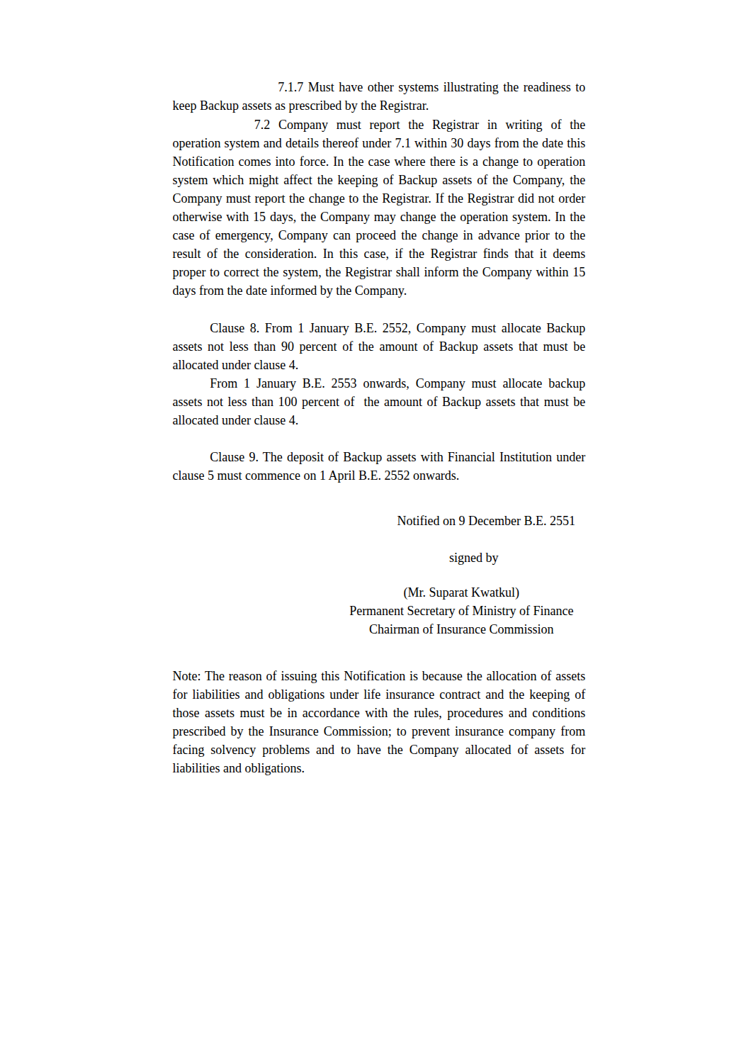7.1.7 Must have other systems illustrating the readiness to keep Backup assets as prescribed by the Registrar.
7.2 Company must report the Registrar in writing of the operation system and details thereof under 7.1 within 30 days from the date this Notification comes into force. In the case where there is a change to operation system which might affect the keeping of Backup assets of the Company, the Company must report the change to the Registrar. If the Registrar did not order otherwise with 15 days, the Company may change the operation system. In the case of emergency, Company can proceed the change in advance prior to the result of the consideration. In this case, if the Registrar finds that it deems proper to correct the system, the Registrar shall inform the Company within 15 days from the date informed by the Company.
Clause 8. From 1 January B.E. 2552, Company must allocate Backup assets not less than 90 percent of the amount of Backup assets that must be allocated under clause 4.
From 1 January B.E. 2553 onwards, Company must allocate backup assets not less than 100 percent of the amount of Backup assets that must be allocated under clause 4.
Clause 9. The deposit of Backup assets with Financial Institution under clause 5 must commence on 1 April B.E. 2552 onwards.
Notified on 9 December B.E. 2551
signed by
(Mr. Suparat Kwatkul)
Permanent Secretary of Ministry of Finance
Chairman of Insurance Commission
Note: The reason of issuing this Notification is because the allocation of assets for liabilities and obligations under life insurance contract and the keeping of those assets must be in accordance with the rules, procedures and conditions prescribed by the Insurance Commission; to prevent insurance company from facing solvency problems and to have the Company allocated of assets for liabilities and obligations.